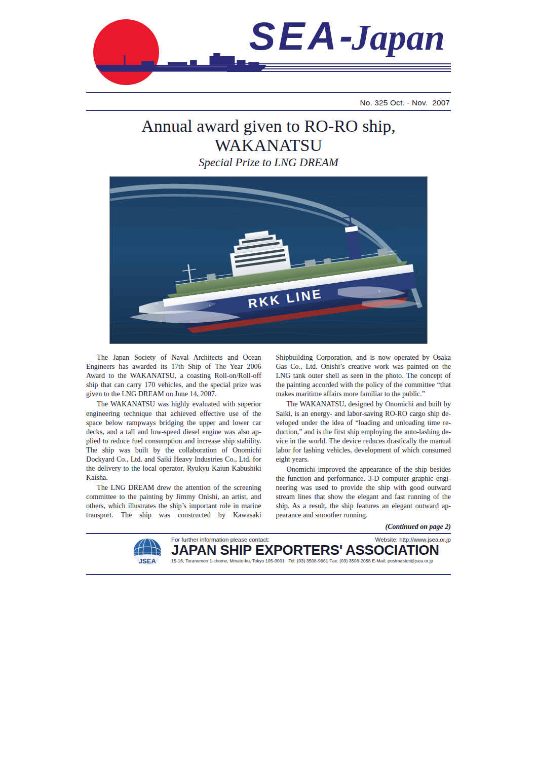SEA-Japan
No. 325 Oct. - Nov. 2007
Annual award given to RO-RO ship, WAKANATSU
Special Prize to LNG DREAM
RKK LINE
The Japan Society of Naval Architects and Ocean Engineers has awarded its 17th Ship of The Year 2006 Award to the WAKANATSU, a coasting Roll-on/Roll-off ship that can carry 170 vehicles, and the special prize was given to the LNG DREAM on June 14, 2007.
The WAKANATSU was highly evaluated with superior engineering technique that achieved effective use of the space below rampways bridging the upper and lower car decks, and a tall and low-speed diesel engine was also applied to reduce fuel consumption and increase ship stability. The ship was built by the collaboration of Onomichi Dockyard Co., Ltd. and Saiki Heavy Industries Co., Ltd. for the delivery to the local operator, Ryukyu Kaiun Kabushiki Kaisha.
The LNG DREAM drew the attention of the screening committee to the painting by Jimmy Onishi, an artist, and others, which illustrates the ship’s important role in marine transport. The ship was constructed by Kawasaki Shipbuilding Corporation, and is now operated by Osaka Gas Co., Ltd. Onishi’s creative work was painted on the LNG tank outer shell as seen in the photo. The concept of the painting accorded with the policy of the committee “that makes maritime affairs more familiar to the public.”
The WAKANATSU, designed by Onomichi and built by Saiki, is an energy- and labor-saving RO-RO cargo ship developed under the idea of “loading and unloading time reduction,” and is the first ship employing the auto-lashing device in the world. The device reduces drastically the manual labor for lashing vehicles, development of which consumed eight years.
Onomichi improved the appearance of the ship besides the function and performance. 3-D computer graphic engineering was used to provide the ship with good outward stream lines that show the elegant and fast running of the ship. As a result, the ship features an elegant outward appearance and smoother running.
(Continued on page 2)
JSEA
For further information please contact: Website: http://www.jsea.or.jp
JAPAN SHIP EXPORTERS' ASSOCIATION
15-16, Toranomon 1-chome, Minato-ku, Tokyo 105-0001 Tel: (03) 3508-9661 Fax: (03) 3508-2058 E-Mail: postmaster@jsea.or.jp